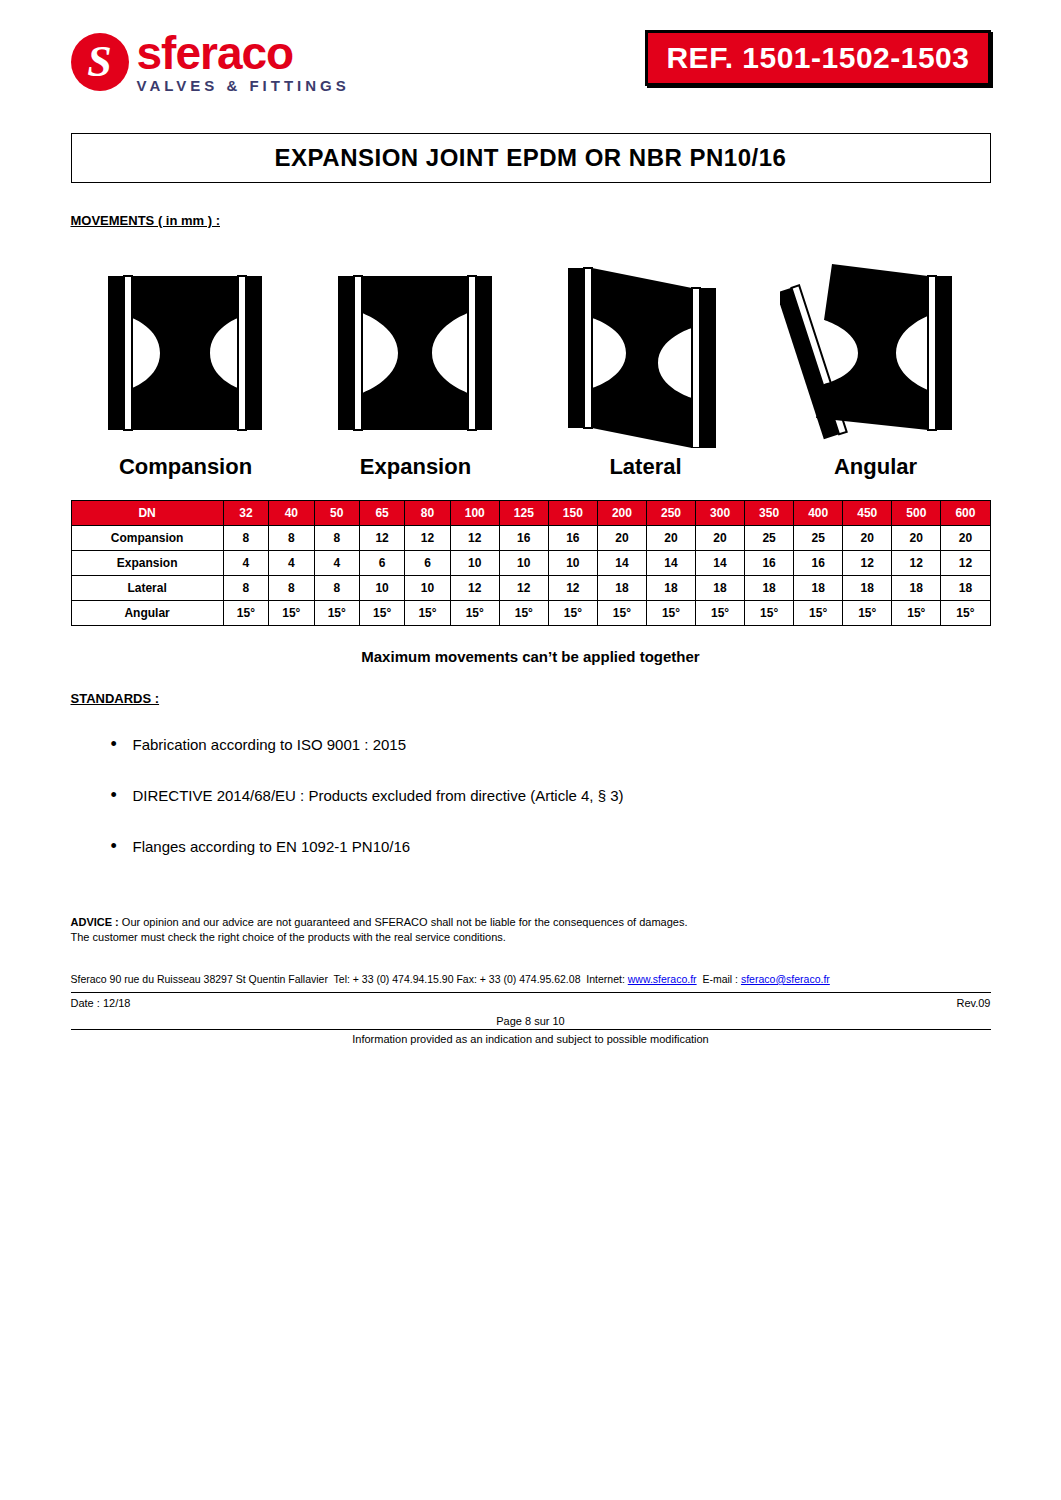S
sferaco
VALVES & FITTINGS
REF. 1501-1502-1503
EXPANSION JOINT EPDM OR NBR PN10/16
MOVEMENTS ( in mm ) :
Compansion
Expansion
Lateral
Angular
| DN | 32 | 40 | 50 | 65 | 80 | 100 | 125 | 150 | 200 | 250 | 300 | 350 | 400 | 450 | 500 | 600 |
| --- | --- | --- | --- | --- | --- | --- | --- | --- | --- | --- | --- | --- | --- | --- | --- | --- |
| Compansion | 8 | 8 | 8 | 12 | 12 | 12 | 16 | 16 | 20 | 20 | 20 | 25 | 25 | 20 | 20 | 20 |
| Expansion | 4 | 4 | 4 | 6 | 6 | 10 | 10 | 10 | 14 | 14 | 14 | 16 | 16 | 12 | 12 | 12 |
| Lateral | 8 | 8 | 8 | 10 | 10 | 12 | 12 | 12 | 18 | 18 | 18 | 18 | 18 | 18 | 18 | 18 |
| Angular | 15° | 15° | 15° | 15° | 15° | 15° | 15° | 15° | 15° | 15° | 15° | 15° | 15° | 15° | 15° | 15° |
Maximum movements can’t be applied together
STANDARDS :
Fabrication according to ISO 9001 : 2015
DIRECTIVE 2014/68/EU : Products excluded from directive (Article 4, § 3)
Flanges according to EN 1092-1 PN10/16
ADVICE : Our opinion and our advice are not guaranteed and SFERACO shall not be liable for the consequences of damages.
The customer must check the right choice of the products with the real service conditions.
Sferaco 90 rue du Ruisseau 38297 St Quentin Fallavier Tel: + 33 (0) 474.94.15.90 Fax: + 33 (0) 474.95.62.08 Internet: www.sferaco.fr E-mail : sferaco@sferaco.fr
Date : 12/18
Rev.09
Page 8 sur 10
Information provided as an indication and subject to possible modification